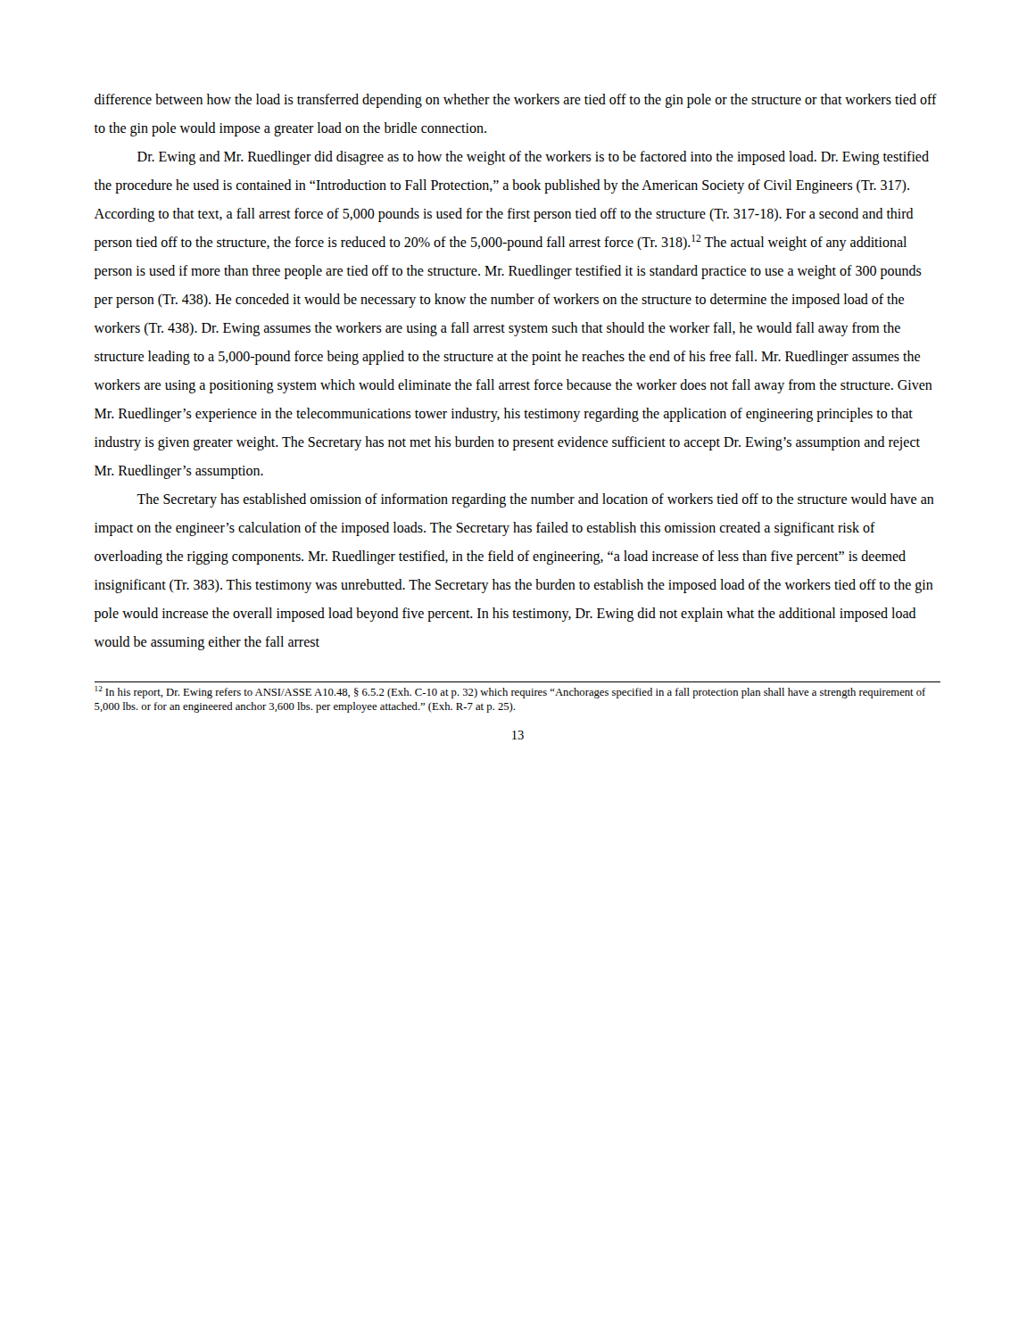difference between how the load is transferred depending on whether the workers are tied off to the gin pole or the structure or that workers tied off to the gin pole would impose a greater load on the bridle connection.
Dr. Ewing and Mr. Ruedlinger did disagree as to how the weight of the workers is to be factored into the imposed load. Dr. Ewing testified the procedure he used is contained in “Introduction to Fall Protection,” a book published by the American Society of Civil Engineers (Tr. 317). According to that text, a fall arrest force of 5,000 pounds is used for the first person tied off to the structure (Tr. 317-18). For a second and third person tied off to the structure, the force is reduced to 20% of the 5,000-pound fall arrest force (Tr. 318).12 The actual weight of any additional person is used if more than three people are tied off to the structure. Mr. Ruedlinger testified it is standard practice to use a weight of 300 pounds per person (Tr. 438). He conceded it would be necessary to know the number of workers on the structure to determine the imposed load of the workers (Tr. 438). Dr. Ewing assumes the workers are using a fall arrest system such that should the worker fall, he would fall away from the structure leading to a 5,000-pound force being applied to the structure at the point he reaches the end of his free fall. Mr. Ruedlinger assumes the workers are using a positioning system which would eliminate the fall arrest force because the worker does not fall away from the structure. Given Mr. Ruedlinger’s experience in the telecommunications tower industry, his testimony regarding the application of engineering principles to that industry is given greater weight. The Secretary has not met his burden to present evidence sufficient to accept Dr. Ewing’s assumption and reject Mr. Ruedlinger’s assumption.
The Secretary has established omission of information regarding the number and location of workers tied off to the structure would have an impact on the engineer’s calculation of the imposed loads. The Secretary has failed to establish this omission created a significant risk of overloading the rigging components. Mr. Ruedlinger testified, in the field of engineering, “a load increase of less than five percent” is deemed insignificant (Tr. 383). This testimony was unrebutted. The Secretary has the burden to establish the imposed load of the workers tied off to the gin pole would increase the overall imposed load beyond five percent. In his testimony, Dr. Ewing did not explain what the additional imposed load would be assuming either the fall arrest
12 In his report, Dr. Ewing refers to ANSI/ASSE A10.48, § 6.5.2 (Exh. C-10 at p. 32) which requires “Anchorages specified in a fall protection plan shall have a strength requirement of 5,000 lbs. or for an engineered anchor 3,600 lbs. per employee attached.” (Exh. R-7 at p. 25).
13